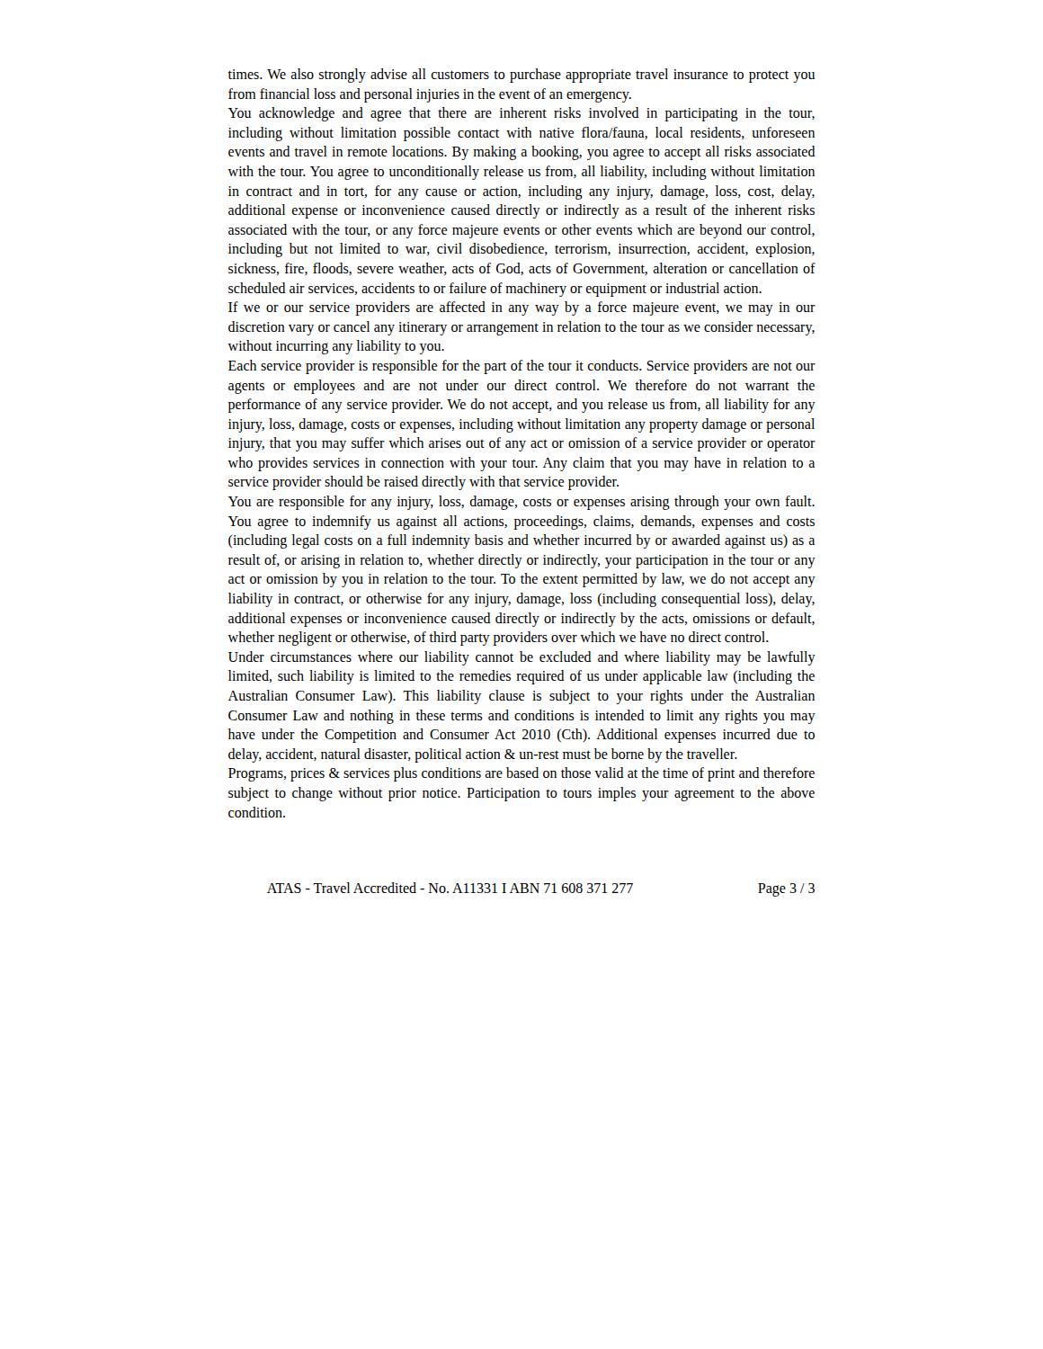times. We also strongly advise all customers to purchase appropriate travel insurance to protect you from financial loss and personal injuries in the event of an emergency.
You acknowledge and agree that there are inherent risks involved in participating in the tour, including without limitation possible contact with native flora/fauna, local residents, unforeseen events and travel in remote locations. By making a booking, you agree to accept all risks associated with the tour. You agree to unconditionally release us from, all liability, including without limitation in contract and in tort, for any cause or action, including any injury, damage, loss, cost, delay, additional expense or inconvenience caused directly or indirectly as a result of the inherent risks associated with the tour, or any force majeure events or other events which are beyond our control, including but not limited to war, civil disobedience, terrorism, insurrection, accident, explosion, sickness, fire, floods, severe weather, acts of God, acts of Government, alteration or cancellation of scheduled air services, accidents to or failure of machinery or equipment or industrial action.
If we or our service providers are affected in any way by a force majeure event, we may in our discretion vary or cancel any itinerary or arrangement in relation to the tour as we consider necessary, without incurring any liability to you.
Each service provider is responsible for the part of the tour it conducts. Service providers are not our agents or employees and are not under our direct control. We therefore do not warrant the performance of any service provider. We do not accept, and you release us from, all liability for any injury, loss, damage, costs or expenses, including without limitation any property damage or personal injury, that you may suffer which arises out of any act or omission of a service provider or operator who provides services in connection with your tour. Any claim that you may have in relation to a service provider should be raised directly with that service provider.
You are responsible for any injury, loss, damage, costs or expenses arising through your own fault. You agree to indemnify us against all actions, proceedings, claims, demands, expenses and costs (including legal costs on a full indemnity basis and whether incurred by or awarded against us) as a result of, or arising in relation to, whether directly or indirectly, your participation in the tour or any act or omission by you in relation to the tour. To the extent permitted by law, we do not accept any liability in contract, or otherwise for any injury, damage, loss (including consequential loss), delay, additional expenses or inconvenience caused directly or indirectly by the acts, omissions or default, whether negligent or otherwise, of third party providers over which we have no direct control.
Under circumstances where our liability cannot be excluded and where liability may be lawfully limited, such liability is limited to the remedies required of us under applicable law (including the Australian Consumer Law). This liability clause is subject to your rights under the Australian Consumer Law and nothing in these terms and conditions is intended to limit any rights you may have under the Competition and Consumer Act 2010 (Cth). Additional expenses incurred due to delay, accident, natural disaster, political action & un-rest must be borne by the traveller.
Programs, prices & services plus conditions are based on those valid at the time of print and therefore subject to change without prior notice. Participation to tours imples your agreement to the above condition.
ATAS - Travel Accredited - No. A11331 I ABN 71 608 371 277
Page 3 / 3